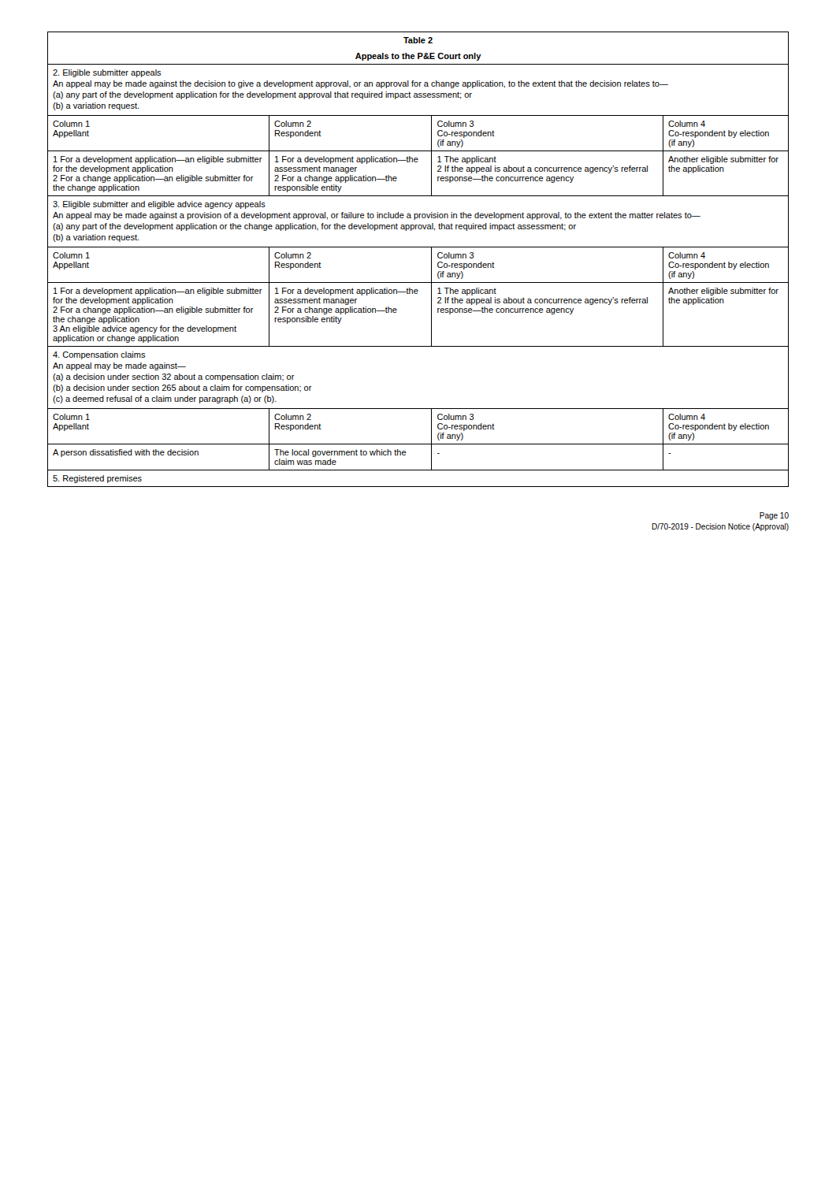| Table 2 |
| Appeals to the P&E Court only |
| 2. Eligible submitter appeals An appeal may be made against the decision to give a development approval, or an approval for a change application, to the extent that the decision relates to— (a) any part of the development application for the development approval that required impact assessment; or (b) a variation request. |
| Column 1 Appellant | Column 2 Respondent | Column 3 Co-respondent (if any) | Column 4 Co-respondent by election (if any) |
| 1 For a development application—an eligible submitter for the development application 2 For a change application—an eligible submitter for the change application | 1 For a development application—the assessment manager 2 For a change application—the responsible entity | 1 The applicant 2 If the appeal is about a concurrence agency’s referral response—the concurrence agency | Another eligible submitter for the application |
| 3. Eligible submitter and eligible advice agency appeals An appeal may be made against a provision of a development approval, or failure to include a provision in the development approval, to the extent the matter relates to— (a) any part of the development application or the change application, for the development approval, that required impact assessment; or (b) a variation request. |
| Column 1 Appellant | Column 2 Respondent | Column 3 Co-respondent (if any) | Column 4 Co-respondent by election (if any) |
| 1 For a development application—an eligible submitter for the development application 2 For a change application—an eligible submitter for the change application 3 An eligible advice agency for the development application or change application | 1 For a development application—the assessment manager 2 For a change application—the responsible entity | 1 The applicant 2 If the appeal is about a concurrence agency’s referral response—the concurrence agency | Another eligible submitter for the application |
| 4. Compensation claims An appeal may be made against— (a) a decision under section 32 about a compensation claim; or (b) a decision under section 265 about a claim for compensation; or (c) a deemed refusal of a claim under paragraph (a) or (b). |
| Column 1 Appellant | Column 2 Respondent | Column 3 Co-respondent (if any) | Column 4 Co-respondent by election (if any) |
| A person dissatisfied with the decision | The local government to which the claim was made | - | - |
| 5. Registered premises |
Page 10
D/70-2019 - Decision Notice (Approval)